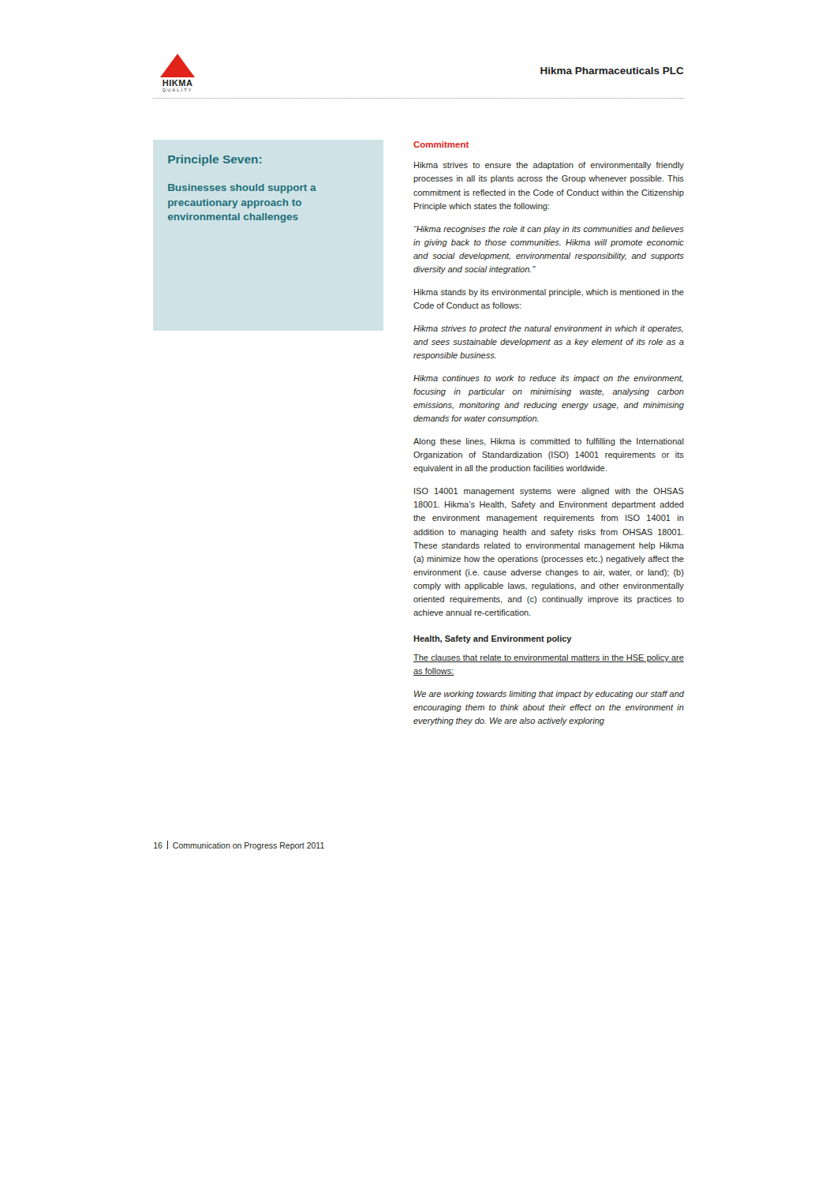HIKMA
QUALITY
Hikma Pharmaceuticals PLC
Principle Seven:
Businesses should support a precautionary approach to environmental challenges
Commitment
Hikma strives to ensure the adaptation of environmentally friendly processes in all its plants across the Group whenever possible. This commitment is reflected in the Code of Conduct within the Citizenship Principle which states the following:
“Hikma recognises the role it can play in its communities and believes in giving back to those communities. Hikma will promote economic and social development, environmental responsibility, and supports diversity and social integration.”
Hikma stands by its environmental principle, which is mentioned in the Code of Conduct as follows:
Hikma strives to protect the natural environment in which it operates, and sees sustainable development as a key element of its role as a responsible business.
Hikma continues to work to reduce its impact on the environment, focusing in particular on minimising waste, analysing carbon emissions, monitoring and reducing energy usage, and minimising demands for water consumption.
Along these lines, Hikma is committed to fulfilling the International Organization of Standardization (ISO) 14001 requirements or its equivalent in all the production facilities worldwide.
ISO 14001 management systems were aligned with the OHSAS 18001. Hikma’s Health, Safety and Environment department added the environment management requirements from ISO 14001 in addition to managing health and safety risks from OHSAS 18001. These standards related to environmental management help Hikma (a) minimize how the operations (processes etc.) negatively affect the environment (i.e. cause adverse changes to air, water, or land); (b) comply with applicable laws, regulations, and other environmentally oriented requirements, and (c) continually improve its practices to achieve annual re-certification.
Health, Safety and Environment policy
The clauses that relate to environmental matters in the HSE policy are as follows:
We are working towards limiting that impact by educating our staff and encouraging them to think about their effect on the environment in everything they do. We are also actively exploring
16 Communication on Progress Report 2011